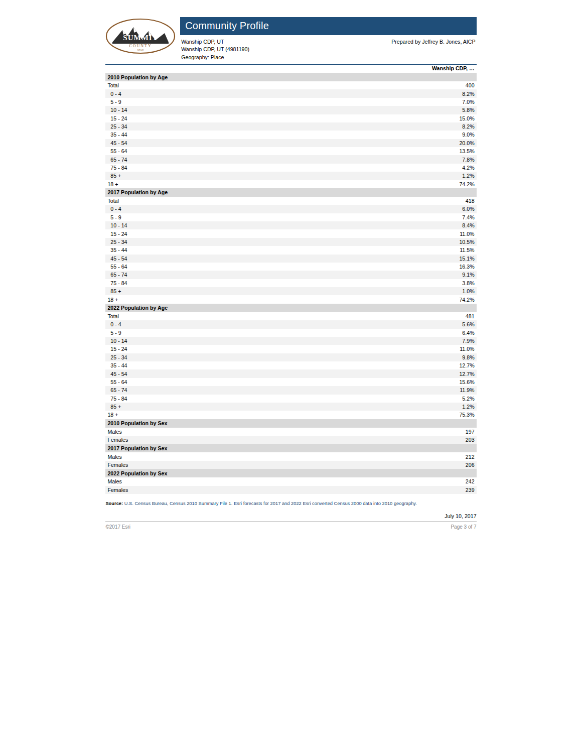SUMMIT COUNTY UTAH
Community Profile
Wanship CDP, UT
Wanship CDP, UT (4981190)
Geography: Place
Prepared by Jeffrey B. Jones, AICP
| | Wanship CDP, … |
| 2010 Population by Age | |
| Total | 400 |
| 0 - 4 | 8.2% |
| 5 - 9 | 7.0% |
| 10 - 14 | 5.8% |
| 15 - 24 | 15.0% |
| 25 - 34 | 8.2% |
| 35 - 44 | 9.0% |
| 45 - 54 | 20.0% |
| 55 - 64 | 13.5% |
| 65 - 74 | 7.8% |
| 75 - 84 | 4.2% |
| 85 + | 1.2% |
| 18 + | 74.2% |
| 2017 Population by Age | |
| Total | 418 |
| 0 - 4 | 6.0% |
| 5 - 9 | 7.4% |
| 10 - 14 | 8.4% |
| 15 - 24 | 11.0% |
| 25 - 34 | 10.5% |
| 35 - 44 | 11.5% |
| 45 - 54 | 15.1% |
| 55 - 64 | 16.3% |
| 65 - 74 | 9.1% |
| 75 - 84 | 3.8% |
| 85 + | 1.0% |
| 18 + | 74.2% |
| 2022 Population by Age | |
| Total | 481 |
| 0 - 4 | 5.6% |
| 5 - 9 | 6.4% |
| 10 - 14 | 7.9% |
| 15 - 24 | 11.0% |
| 25 - 34 | 9.8% |
| 35 - 44 | 12.7% |
| 45 - 54 | 12.7% |
| 55 - 64 | 15.6% |
| 65 - 74 | 11.9% |
| 75 - 84 | 5.2% |
| 85 + | 1.2% |
| 18 + | 75.3% |
| 2010 Population by Sex | |
| Males | 197 |
| Females | 203 |
| 2017 Population by Sex | |
| Males | 212 |
| Females | 206 |
| 2022 Population by Sex | |
| Males | 242 |
| Females | 239 |
Source: U.S. Census Bureau, Census 2010 Summary File 1. Esri forecasts for 2017 and 2022 Esri converted Census 2000 data into 2010 geography.
July 10, 2017
©2017 Esri
Page 3 of 7